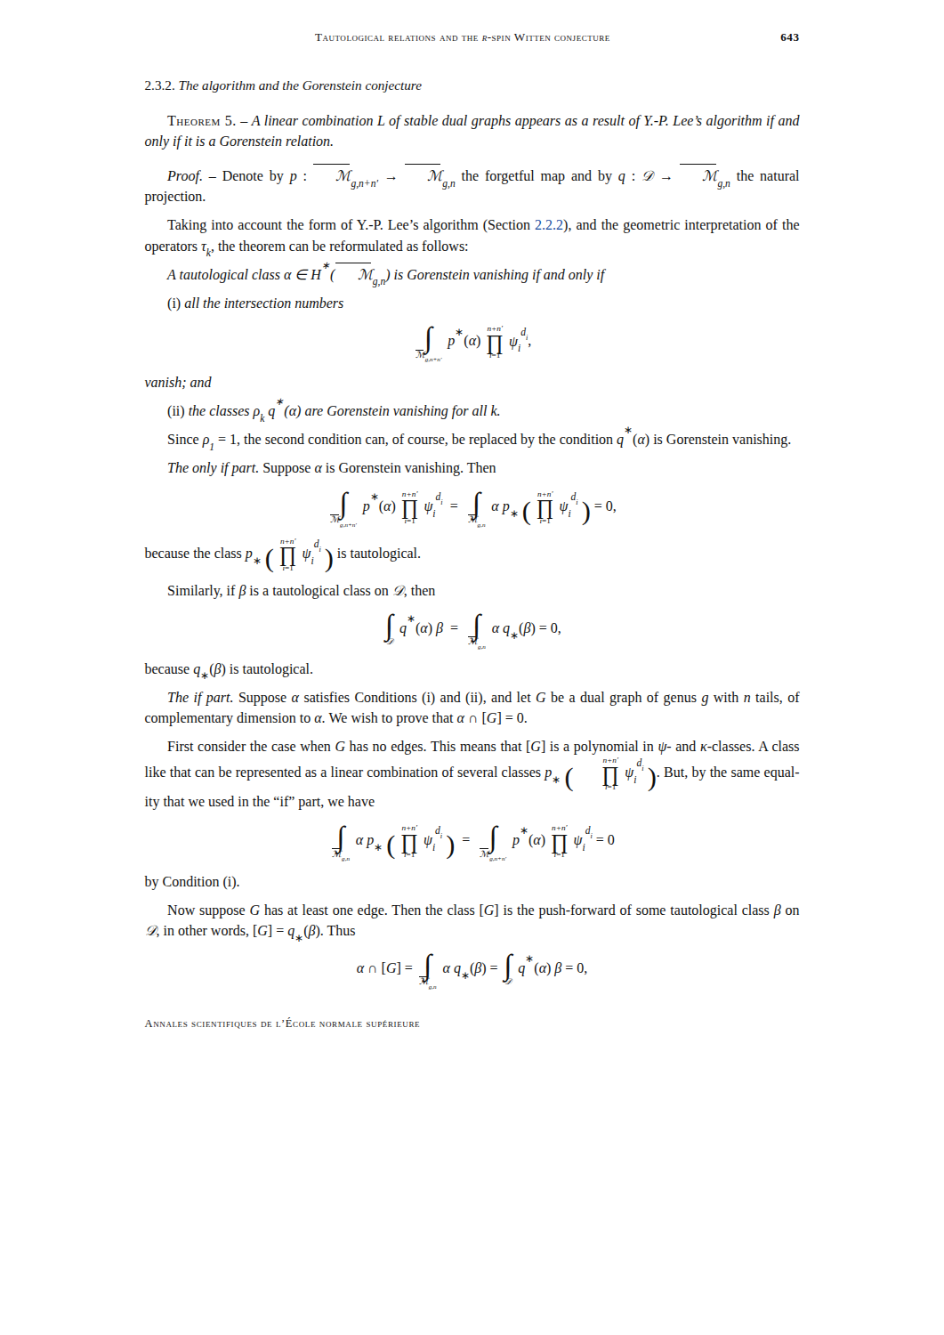Tautological relations and the r-spin Witten conjecture 643
2.3.2. The algorithm and the Gorenstein conjecture
Theorem 5. – A linear combination L of stable dual graphs appears as a result of Y.-P. Lee’s algorithm if and only if it is a Gorenstein relation.
Proof. – Denote by p : ℳg,n+n′ → ℳg,n the forgetful map and by q : 𝒟 → ℳg,n the natural projection.
Taking into account the form of Y.-P. Lee’s algorithm (Section 2.2.2), and the geometric interpretation of the operators τk, the theorem can be reformulated as follows:
A tautological class α ∈ H∗(ℳg,n) is Gorenstein vanishing if and only if
(i) all the intersection numbers
∫ ℳg,n+n′ p∗(α) n+n′ ∏ i=1 ψidi,
vanish; and
(ii) the classes ρk q∗(α) are Gorenstein vanishing for all k.
Since ρ1 = 1, the second condition can, of course, be replaced by the condition q∗(α) is Gorenstein vanishing.
The only if part. Suppose α is Gorenstein vanishing. Then
∫ ℳg,n+n′ p∗(α) n+n′ ∏ i=1 ψidi = ∫ ℳg,n α p∗ ( n+n′ ∏ i=1 ψidi ) = 0,
because the class p∗ ( n+n′ ∏ i=1 ψidi ) is tautological.
Similarly, if β is a tautological class on 𝒟, then
∫ 𝒟 q∗(α) β = ∫ ℳg,n α q∗(β) = 0,
because q∗(β) is tautological.
The if part. Suppose α satisfies Conditions (i) and (ii), and let G be a dual graph of genus g with n tails, of complementary dimension to α. We wish to prove that α ∩ [G] = 0.
First consider the case when G has no edges. This means that [G] is a polynomial in ψ- and κ-classes. A class like that can be represented as a linear combination of several classes p∗ ( n+n′ ∏ i=1 ψidi ). But, by the same equality that we used in the “if” part, we have
∫ ℳg,n α p∗ ( n+n′ ∏ i=1 ψidi ) = ∫ ℳg,n+n′ p∗(α) n+n′ ∏ i=1 ψidi = 0
by Condition (i).
Now suppose G has at least one edge. Then the class [G] is the push-forward of some tautological class β on 𝒟, in other words, [G] = q∗(β). Thus
α ∩ [G] = ∫ ℳg,n α q∗(β) = ∫ 𝒟 q∗(α) β = 0,
Annales scientifiques de l’École normale supérieure